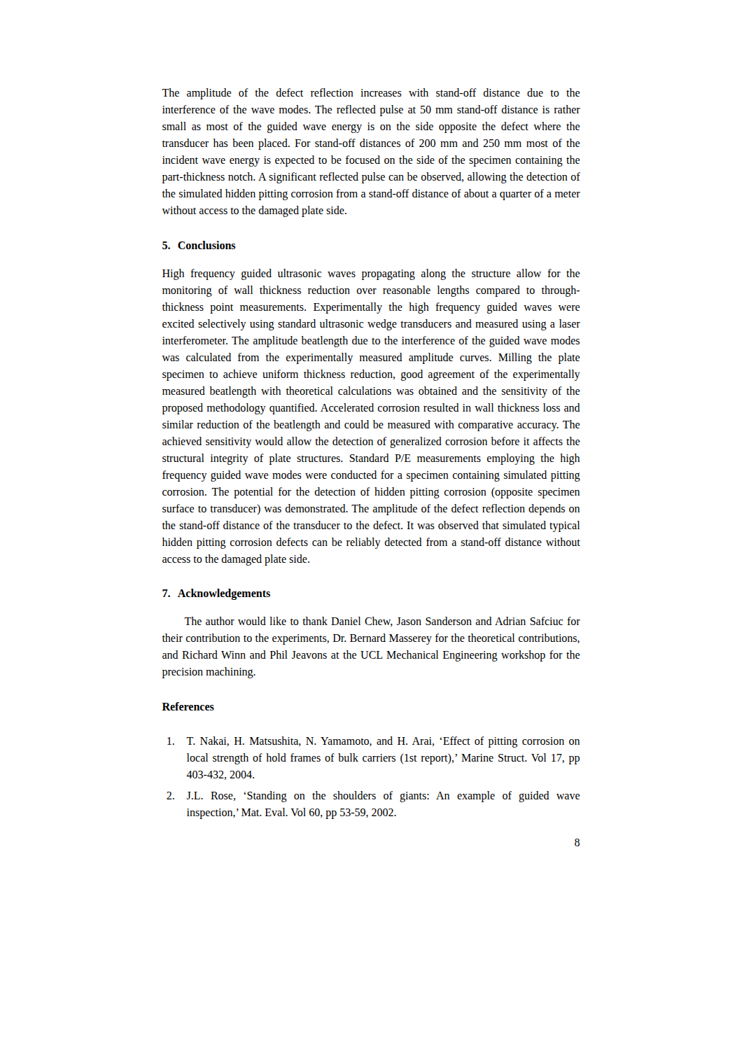The amplitude of the defect reflection increases with stand-off distance due to the interference of the wave modes. The reflected pulse at 50 mm stand-off distance is rather small as most of the guided wave energy is on the side opposite the defect where the transducer has been placed. For stand-off distances of 200 mm and 250 mm most of the incident wave energy is expected to be focused on the side of the specimen containing the part-thickness notch. A significant reflected pulse can be observed, allowing the detection of the simulated hidden pitting corrosion from a stand-off distance of about a quarter of a meter without access to the damaged plate side.
5. Conclusions
High frequency guided ultrasonic waves propagating along the structure allow for the monitoring of wall thickness reduction over reasonable lengths compared to through-thickness point measurements. Experimentally the high frequency guided waves were excited selectively using standard ultrasonic wedge transducers and measured using a laser interferometer. The amplitude beatlength due to the interference of the guided wave modes was calculated from the experimentally measured amplitude curves. Milling the plate specimen to achieve uniform thickness reduction, good agreement of the experimentally measured beatlength with theoretical calculations was obtained and the sensitivity of the proposed methodology quantified. Accelerated corrosion resulted in wall thickness loss and similar reduction of the beatlength and could be measured with comparative accuracy. The achieved sensitivity would allow the detection of generalized corrosion before it affects the structural integrity of plate structures. Standard P/E measurements employing the high frequency guided wave modes were conducted for a specimen containing simulated pitting corrosion. The potential for the detection of hidden pitting corrosion (opposite specimen surface to transducer) was demonstrated. The amplitude of the defect reflection depends on the stand-off distance of the transducer to the defect. It was observed that simulated typical hidden pitting corrosion defects can be reliably detected from a stand-off distance without access to the damaged plate side.
7. Acknowledgements
The author would like to thank Daniel Chew, Jason Sanderson and Adrian Safciuc for their contribution to the experiments, Dr. Bernard Masserey for the theoretical contributions, and Richard Winn and Phil Jeavons at the UCL Mechanical Engineering workshop for the precision machining.
References
T. Nakai, H. Matsushita, N. Yamamoto, and H. Arai, ‘Effect of pitting corrosion on local strength of hold frames of bulk carriers (1st report),’ Marine Struct. Vol 17, pp 403-432, 2004.
J.L. Rose, ‘Standing on the shoulders of giants: An example of guided wave inspection,’ Mat. Eval. Vol 60, pp 53-59, 2002.
8